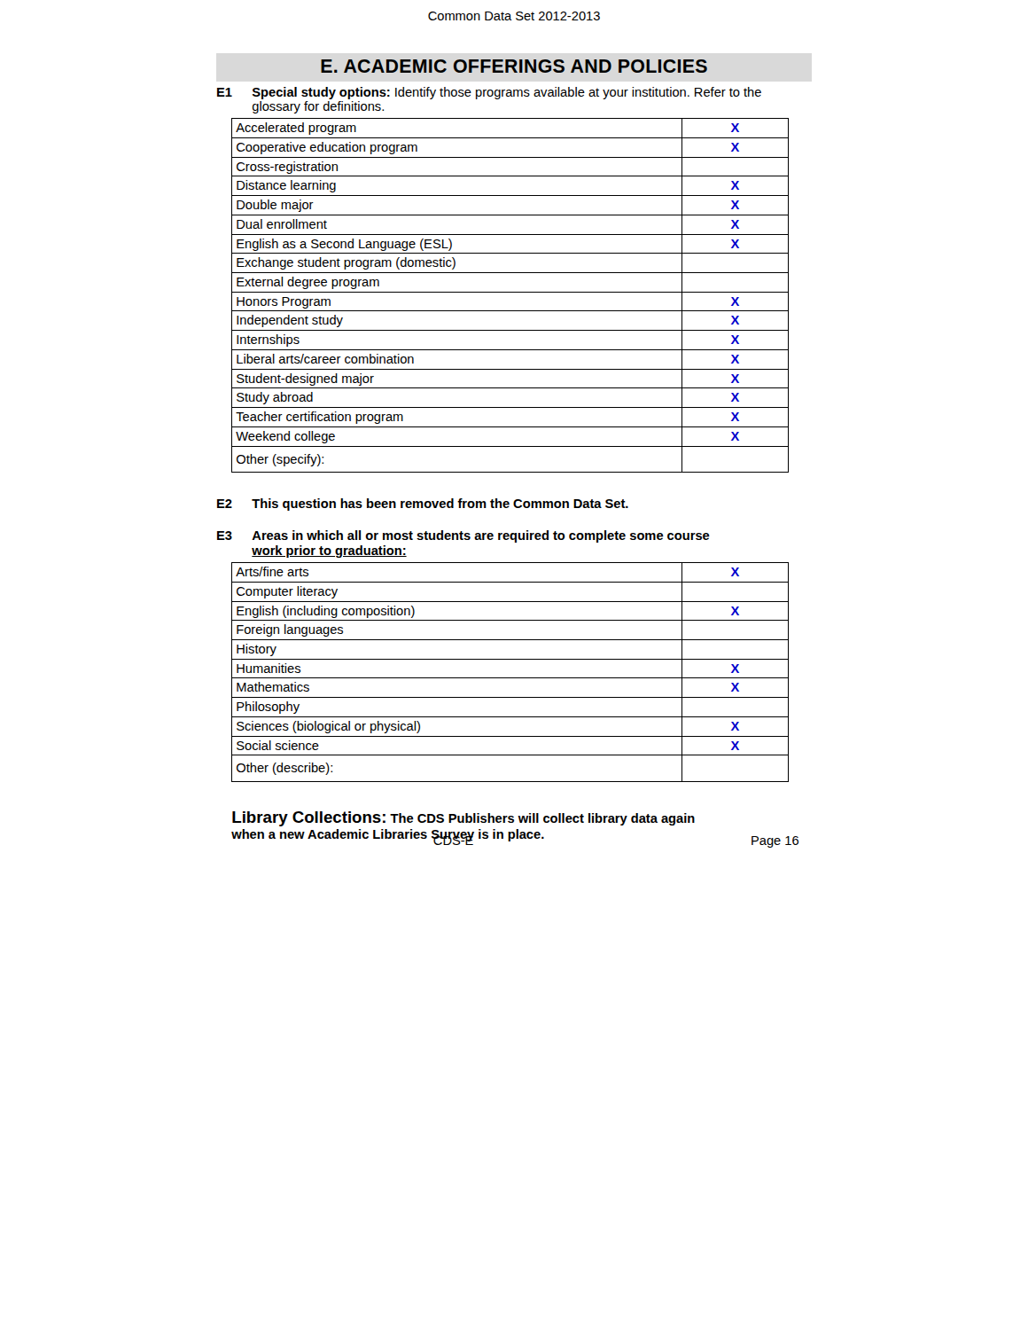Common Data Set 2012-2013
E. ACADEMIC OFFERINGS AND POLICIES
E1
Special study options: Identify those programs available at your institution. Refer to the glossary for definitions.
| Accelerated program | X |
| Cooperative education program | X |
| Cross-registration | |
| Distance learning | X |
| Double major | X |
| Dual enrollment | X |
| English as a Second Language (ESL) | X |
| Exchange student program (domestic) | |
| External degree program | |
| Honors Program | X |
| Independent study | X |
| Internships | X |
| Liberal arts/career combination | X |
| Student-designed major | X |
| Study abroad | X |
| Teacher certification program | X |
| Weekend college | X |
| Other (specify): | |
E2
This question has been removed from the Common Data Set.
E3
Areas in which all or most students are required to complete some course
work prior to graduation:
| Arts/fine arts | X |
| Computer literacy | |
| English (including composition) | X |
| Foreign languages | |
| History | |
| Humanities | X |
| Mathematics | X |
| Philosophy | |
| Sciences (biological or physical) | X |
| Social science | X |
| Other (describe): | |
Library Collections: The CDS Publishers will collect library data again
when a new Academic Libraries Survey is in place.
CDS-E Page 16